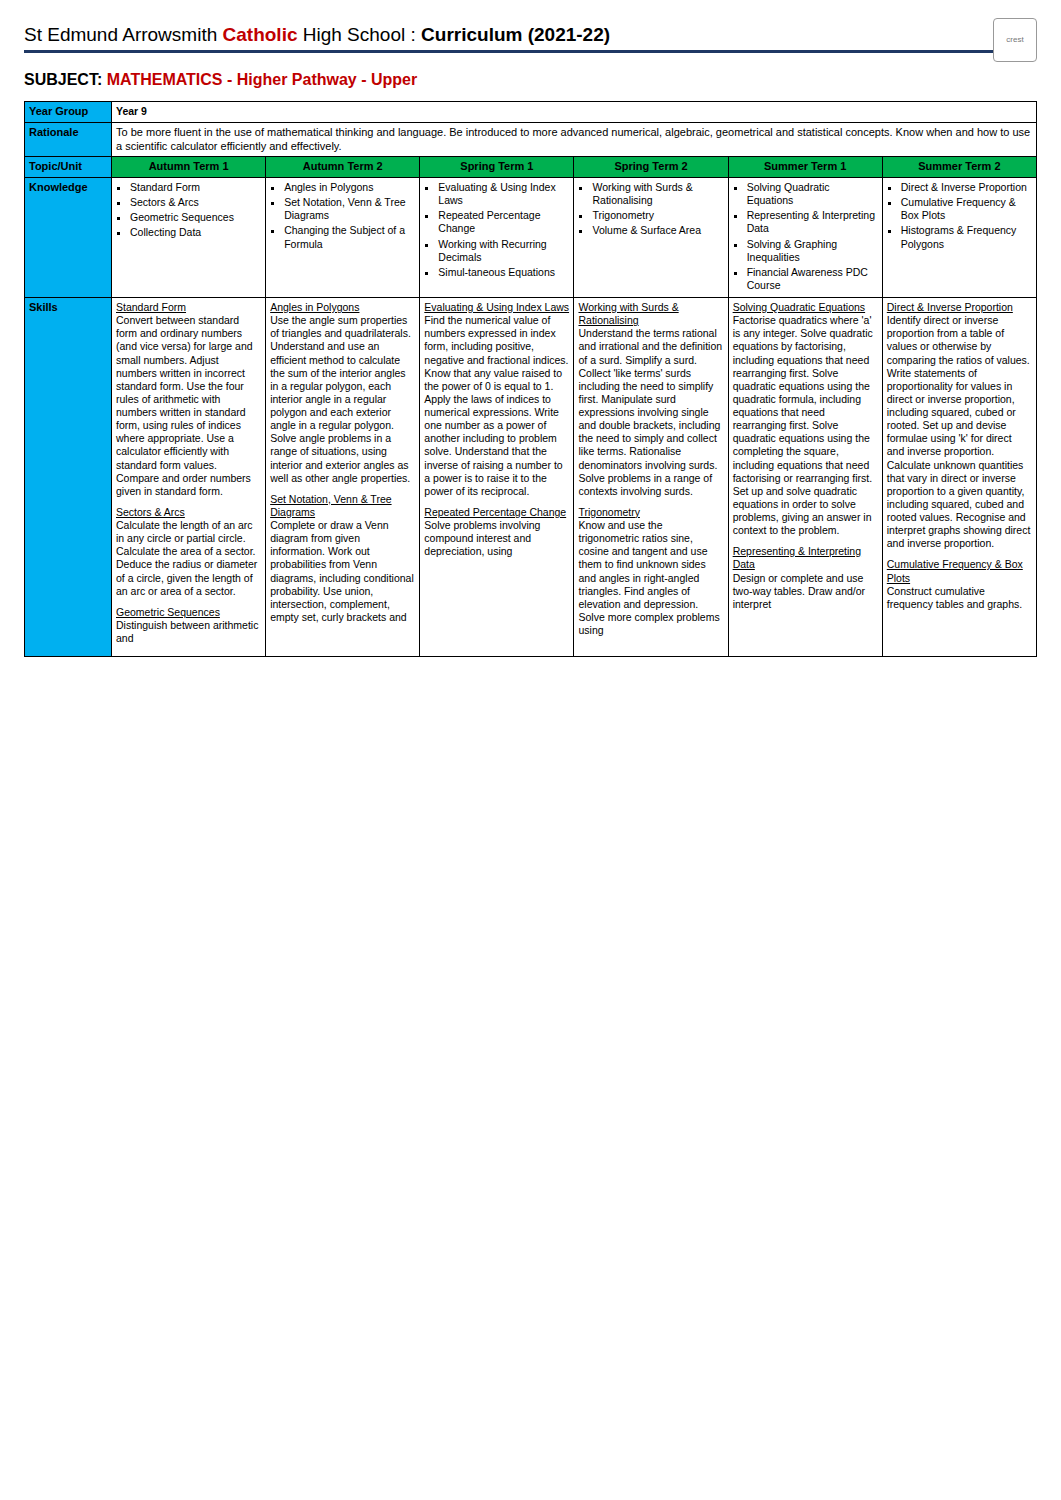crest
St Edmund Arrowsmith Catholic High School : Curriculum (2021-22)
SUBJECT: MATHEMATICS - Higher Pathway - Upper
| Year Group | Year 9 |
| Rationale | To be more fluent in the use of mathematical thinking and language. Be introduced to more advanced numerical, algebraic, geometrical and statistical concepts. Know when and how to use a scientific calculator efficiently and effectively. |
| Topic/Unit | Autumn Term 1 | Autumn Term 2 | Spring Term 1 | Spring Term 2 | Summer Term 1 | Summer Term 2 |
| Knowledge | Standard Form Sectors & Arcs Geometric Sequences Collecting Data | Angles in Polygons Set Notation, Venn & Tree Diagrams Changing the Subject of a Formula | Evaluating & Using Index Laws Repeated Percentage Change Working with Recurring Decimals Simul-taneous Equations | Working with Surds & Rationalising Trigonometry Volume & Surface Area | Solving Quadratic Equations Representing & Interpreting Data Solving & Graphing Inequalities Financial Awareness PDC Course | Direct & Inverse Proportion Cumulative Frequency & Box Plots Histograms & Frequency Polygons |
| Skills | Standard Form Convert between standard form and ordinary numbers (and vice versa) for large and small numbers. Adjust numbers written in incorrect standard form. Use the four rules of arithmetic with numbers written in standard form, using rules of indices where appropriate. Use a calculator efficiently with standard form values. Compare and order numbers given in standard form. Sectors & Arcs Calculate the length of an arc in any circle or partial circle. Calculate the area of a sector. Deduce the radius or diameter of a circle, given the length of an arc or area of a sector. Geometric Sequences Distinguish between arithmetic and | Angles in Polygons Use the angle sum properties of triangles and quadrilaterals. Understand and use an efficient method to calculate the sum of the interior angles in a regular polygon, each interior angle in a regular polygon and each exterior angle in a regular polygon. Solve angle problems in a range of situations, using interior and exterior angles as well as other angle properties. Set Notation, Venn & Tree Diagrams Complete or draw a Venn diagram from given information. Work out probabilities from Venn diagrams, including conditional probability. Use union, intersection, complement, empty set, curly brackets and | Evaluating & Using Index Laws Find the numerical value of numbers expressed in index form, including positive, negative and fractional indices. Know that any value raised to the power of 0 is equal to 1. Apply the laws of indices to numerical expressions. Write one number as a power of another including to problem solve. Understand that the inverse of raising a number to a power is to raise it to the power of its reciprocal. Repeated Percentage Change Solve problems involving compound interest and depreciation, using | Working with Surds & Rationalising Understand the terms rational and irrational and the definition of a surd. Simplify a surd. Collect 'like terms' surds including the need to simplify first. Manipulate surd expressions involving single and double brackets, including the need to simply and collect like terms. Rationalise denominators involving surds. Solve problems in a range of contexts involving surds. Trigonometry Know and use the trigonometric ratios sine, cosine and tangent and use them to find unknown sides and angles in right-angled triangles. Find angles of elevation and depression. Solve more complex problems using | Solving Quadratic Equations Factorise quadratics where 'a' is any integer. Solve quadratic equations by factorising, including equations that need rearranging first. Solve quadratic equations using the quadratic formula, including equations that need rearranging first. Solve quadratic equations using the completing the square, including equations that need factorising or rearranging first. Set up and solve quadratic equations in order to solve problems, giving an answer in context to the problem. Representing & Interpreting Data Design or complete and use two-way tables. Draw and/or interpret | Direct & Inverse Proportion Identify direct or inverse proportion from a table of values or otherwise by comparing the ratios of values. Write statements of proportionality for values in direct or inverse proportion, including squared, cubed or rooted. Set up and devise formulae using 'k' for direct and inverse proportion. Calculate unknown quantities that vary in direct or inverse proportion to a given quantity, including squared, cubed and rooted values. Recognise and interpret graphs showing direct and inverse proportion. Cumulative Frequency & Box Plots Construct cumulative frequency tables and graphs. |